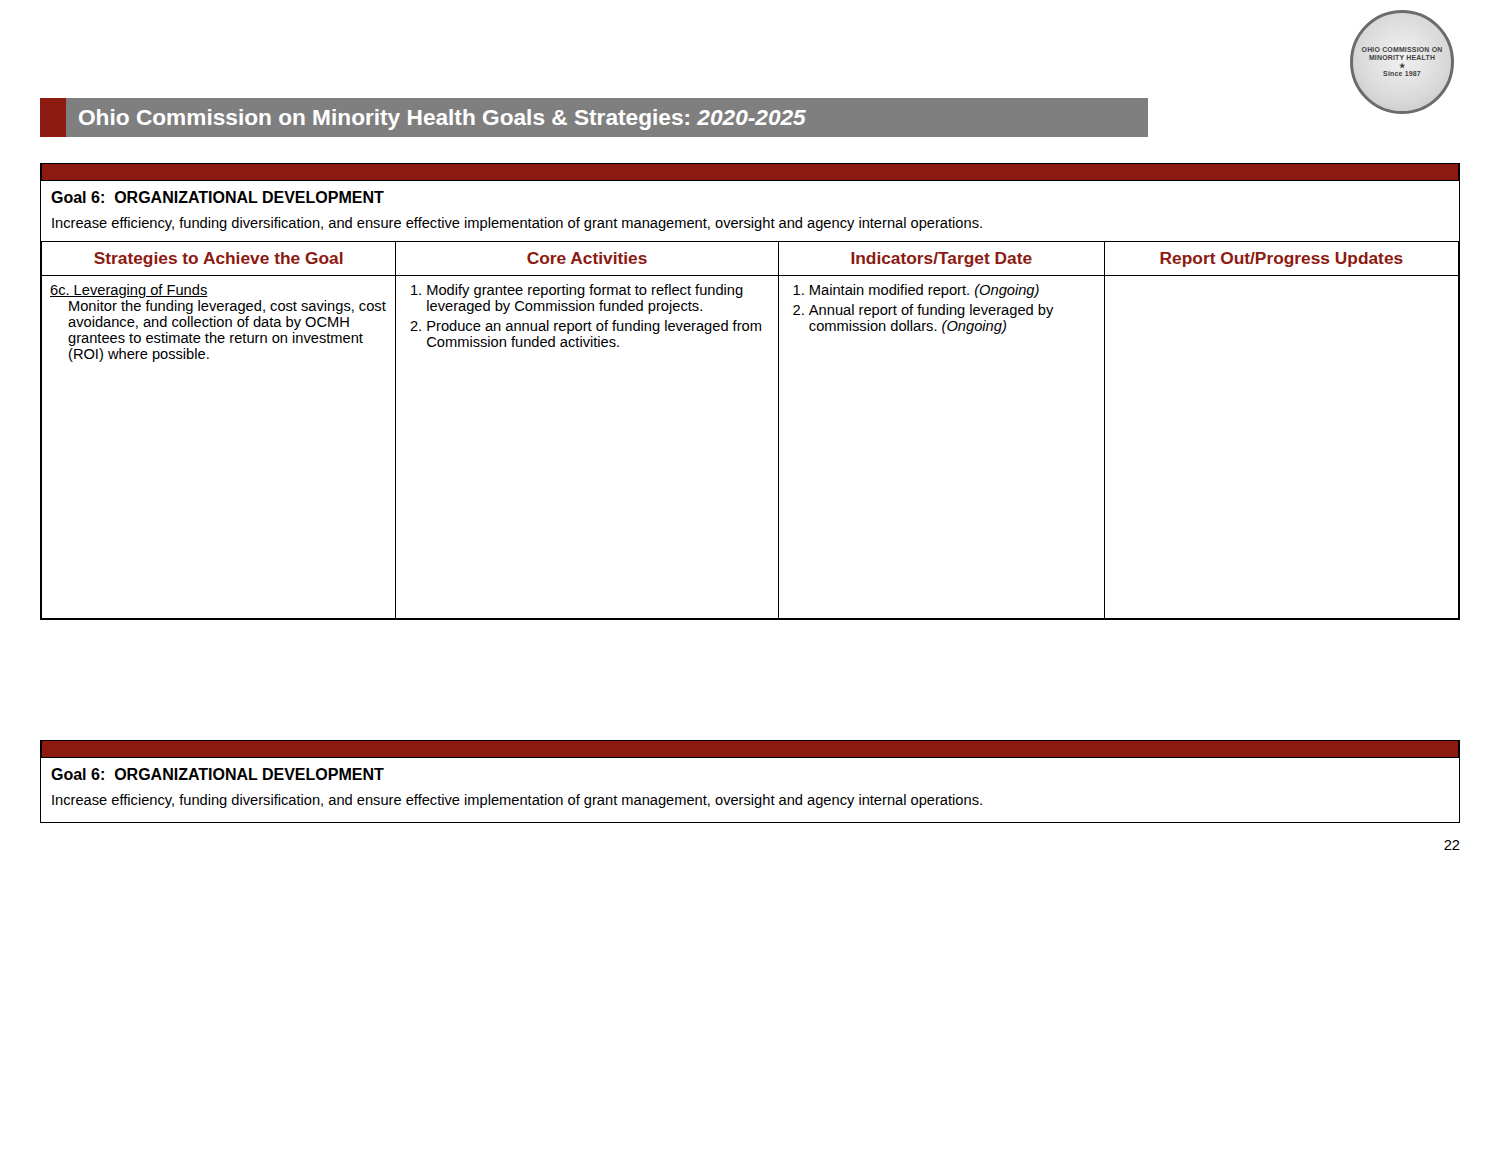OHIO COMMISSION ON
MINORITY HEALTH
★
Since 1987
Ohio Commission on Minority Health Goals & Strategies: 2020-2025
Goal 6: ORGANIZATIONAL DEVELOPMENT
Increase efficiency, funding diversification, and ensure effective implementation of grant management, oversight and agency internal operations.
| Strategies to Achieve the Goal | Core Activities | Indicators/Target Date | Report Out/Progress Updates |
| --- | --- | --- | --- |
| 6c. Leveraging of Funds Monitor the funding leveraged, cost savings, cost avoidance, and collection of data by OCMH grantees to estimate the return on investment (ROI) where possible. | Modify grantee reporting format to reflect funding leveraged by Commission funded projects. Produce an annual report of funding leveraged from Commission funded activities. | Maintain modified report. (Ongoing) Annual report of funding leveraged by commission dollars. (Ongoing) | |
Goal 6: ORGANIZATIONAL DEVELOPMENT
Increase efficiency, funding diversification, and ensure effective implementation of grant management, oversight and agency internal operations.
22